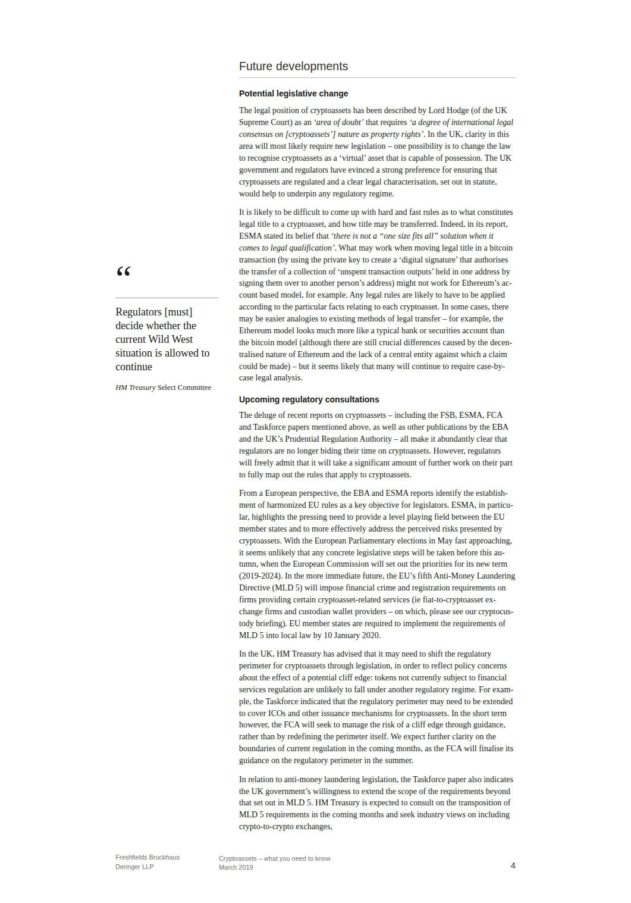“
Regulators [must] decide whether the current Wild West situation is allowed to continue
HM Treasury Select Committee
Future developments
Potential legislative change
The legal position of cryptoassets has been described by Lord Hodge (of the UK Supreme Court) as an ‘area of doubt’ that requires ‘a degree of international legal consensus on [cryptoassets’] nature as property rights’. In the UK, clarity in this area will most likely require new legislation – one possibility is to change the law to recognise cryptoassets as a ‘virtual’ asset that is capable of possession. The UK government and regulators have evinced a strong preference for ensuring that cryptoassets are regulated and a clear legal characterisation, set out in statute, would help to underpin any regulatory regime.
It is likely to be difficult to come up with hard and fast rules as to what constitutes legal title to a cryptoasset, and how title may be transferred. Indeed, in its report, ESMA stated its belief that ‘there is not a “one size fits all” solution when it comes to legal qualification’. What may work when moving legal title in a bitcoin transaction (by using the private key to create a ‘digital signature’ that authorises the transfer of a collection of ‘unspent transaction outputs’ held in one address by signing them over to another person’s address) might not work for Ethereum’s account based model, for example. Any legal rules are likely to have to be applied according to the particular facts relating to each cryptoasset. In some cases, there may be easier analogies to existing methods of legal transfer – for example, the Ethereum model looks much more like a typical bank or securities account than the bitcoin model (although there are still crucial differences caused by the decentralised nature of Ethereum and the lack of a central entity against which a claim could be made) – but it seems likely that many will continue to require case-by-case legal analysis.
Upcoming regulatory consultations
The deluge of recent reports on cryptoassets – including the FSB, ESMA, FCA and Taskforce papers mentioned above, as well as other publications by the EBA and the UK’s Prudential Regulation Authority – all make it abundantly clear that regulators are no longer biding their time on cryptoassets. However, regulators will freely admit that it will take a significant amount of further work on their part to fully map out the rules that apply to cryptoassets.
From a European perspective, the EBA and ESMA reports identify the establishment of harmonized EU rules as a key objective for legislators. ESMA, in particular, highlights the pressing need to provide a level playing field between the EU member states and to more effectively address the perceived risks presented by cryptoassets. With the European Parliamentary elections in May fast approaching, it seems unlikely that any concrete legislative steps will be taken before this autumn, when the European Commission will set out the priorities for its new term (2019-2024). In the more immediate future, the EU’s fifth Anti-Money Laundering Directive (MLD 5) will impose financial crime and registration requirements on firms providing certain cryptoasset-related services (ie fiat-to-cryptoasset exchange firms and custodian wallet providers – on which, please see our cryptocustody briefing). EU member states are required to implement the requirements of MLD 5 into local law by 10 January 2020.
In the UK, HM Treasury has advised that it may need to shift the regulatory perimeter for cryptoassets through legislation, in order to reflect policy concerns about the effect of a potential cliff edge: tokens not currently subject to financial services regulation are unlikely to fall under another regulatory regime. For example, the Taskforce indicated that the regulatory perimeter may need to be extended to cover ICOs and other issuance mechanisms for cryptoassets. In the short term however, the FCA will seek to manage the risk of a cliff edge through guidance, rather than by redefining the perimeter itself. We expect further clarity on the boundaries of current regulation in the coming months, as the FCA will finalise its guidance on the regulatory perimeter in the summer.
In relation to anti-money laundering legislation, the Taskforce paper also indicates the UK government’s willingness to extend the scope of the requirements beyond that set out in MLD 5. HM Treasury is expected to consult on the transposition of MLD 5 requirements in the coming months and seek industry views on including crypto-to-crypto exchanges,
Freshfields Bruckhaus Deringer LLP
Cryptoassets – what you need to know
March 2019
4